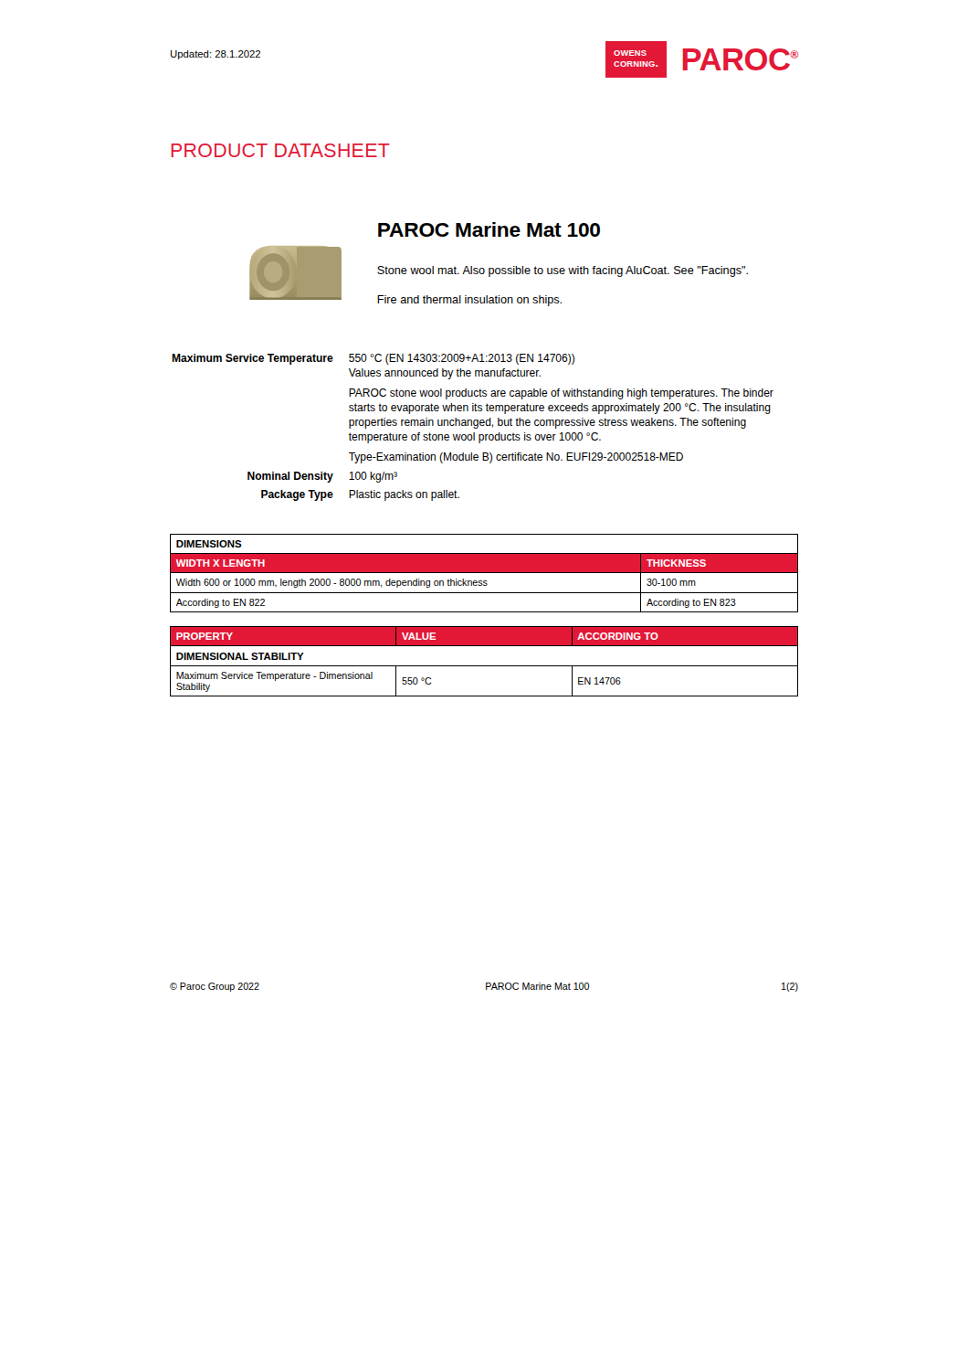Updated: 28.1.2022
OWENS
CORNING.
PAROC®
PRODUCT DATASHEET
PAROC Marine Mat 100
Stone wool mat. Also possible to use with facing AluCoat. See "Facings".
Fire and thermal insulation on ships.
| Maximum Service Temperature | 550 °C (EN 14303:2009+A1:2013 (EN 14706)) Values announced by the manufacturer. PAROC stone wool products are capable of withstanding high temperatures. The binder starts to evaporate when its temperature exceeds approximately 200 °C. The insulating properties remain unchanged, but the compressive stress weakens. The softening temperature of stone wool products is over 1000 °C. Type-Examination (Module B) certificate No. EUFI29-20002518-MED |
| Nominal Density | 100 kg/m³ |
| Package Type | Plastic packs on pallet. |
| DIMENSIONS |
| --- |
| WIDTH X LENGTH | THICKNESS |
| Width 600 or 1000 mm, length 2000 - 8000 mm, depending on thickness | 30-100 mm |
| According to EN 822 | According to EN 823 |
| PROPERTY | VALUE | ACCORDING TO |
| --- | --- | --- |
| DIMENSIONAL STABILITY |
| Maximum Service Temperature - Dimensional Stability | 550 °C | EN 14706 |
© Paroc Group 2022
PAROC Marine Mat 100
1(2)